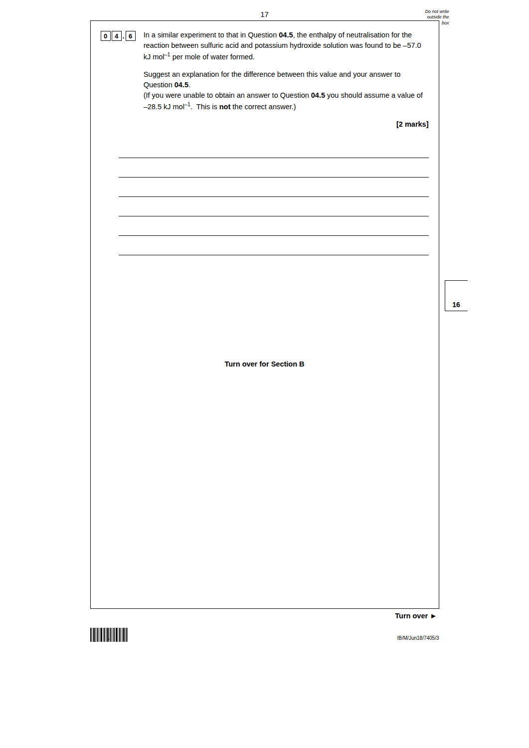Do not write
outside the
box
17
0
4
.
6
In a similar experiment to that in Question 04.5, the enthalpy of neutralisation for the reaction between sulfuric acid and potassium hydroxide solution was found to be –57.0 kJ mol–1 per mole of water formed.
Suggest an explanation for the difference between this value and your answer to Question 04.5.
(If you were unable to obtain an answer to Question 04.5 you should assume a value of –28.5 kJ mol–1. This is not the correct answer.)
[2 marks]
16
Turn over for Section B
Turn over ►
1 7
IB/M/Jun18/7405/3